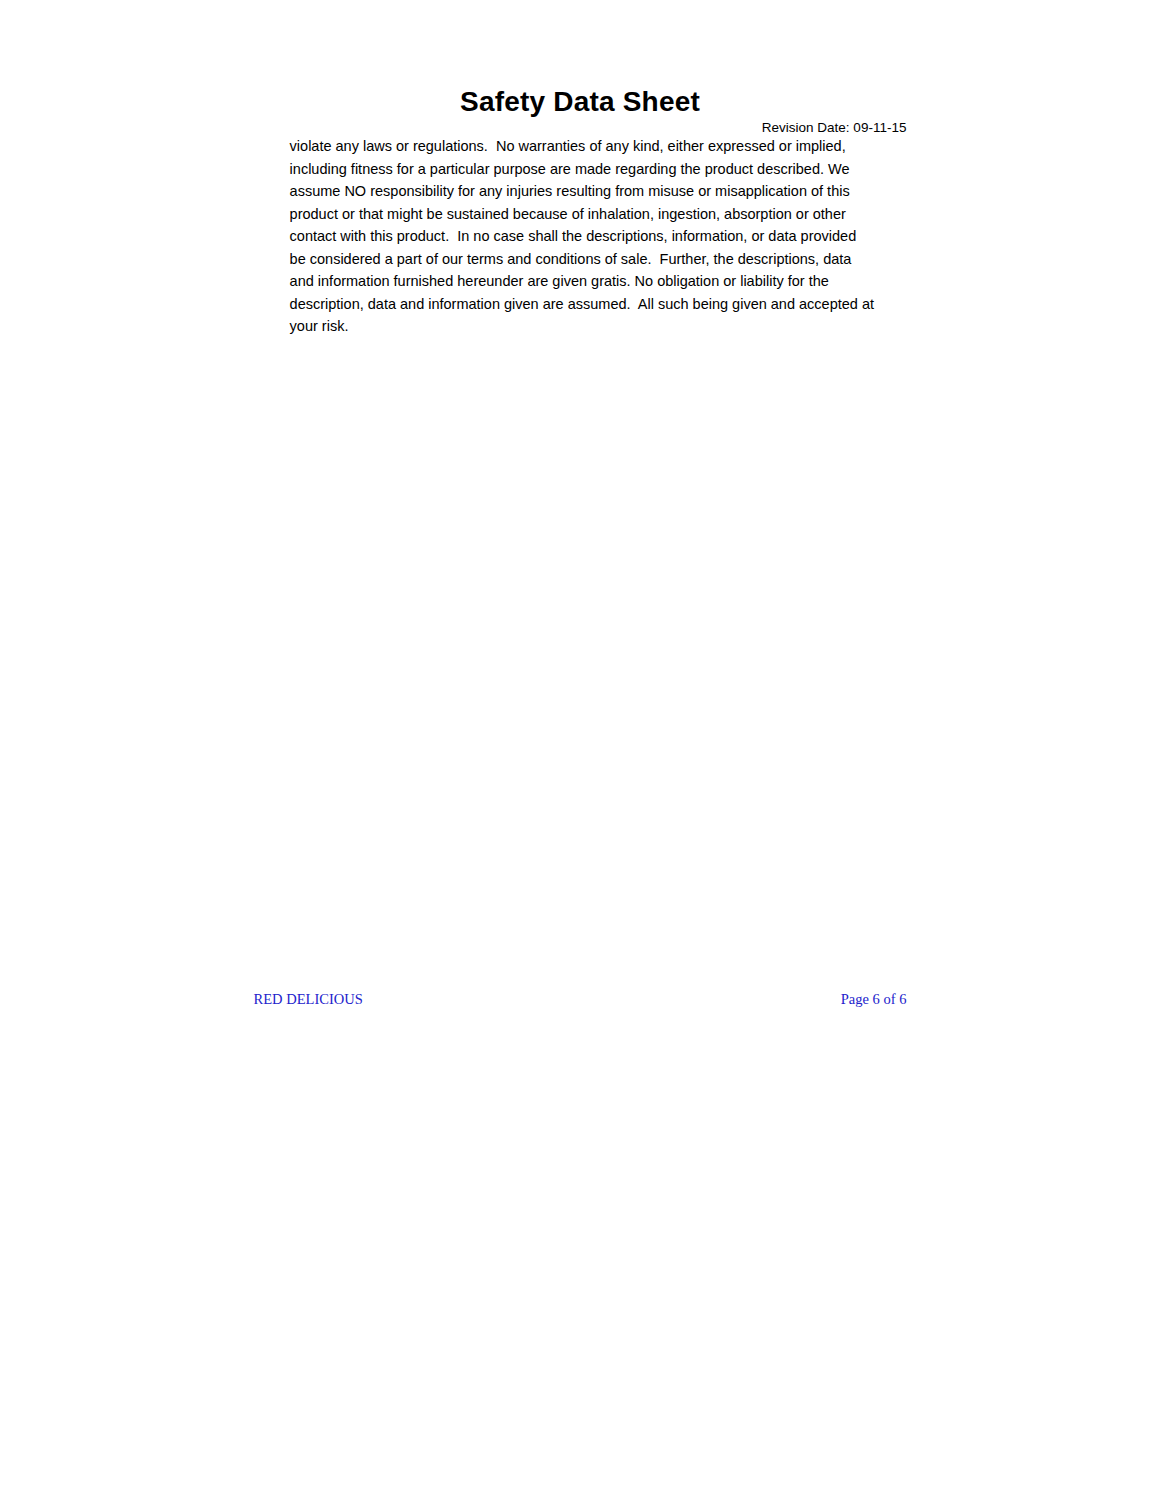Safety Data Sheet
Revision Date: 09-11-15
violate any laws or regulations. No warranties of any kind, either expressed or implied, including fitness for a particular purpose are made regarding the product described. We assume NO responsibility for any injuries resulting from misuse or misapplication of this product or that might be sustained because of inhalation, ingestion, absorption or other contact with this product. In no case shall the descriptions, information, or data provided be considered a part of our terms and conditions of sale. Further, the descriptions, data and information furnished hereunder are given gratis. No obligation or liability for the description, data and information given are assumed. All such being given and accepted at your risk.
RED DELICIOUS
Page 6 of 6